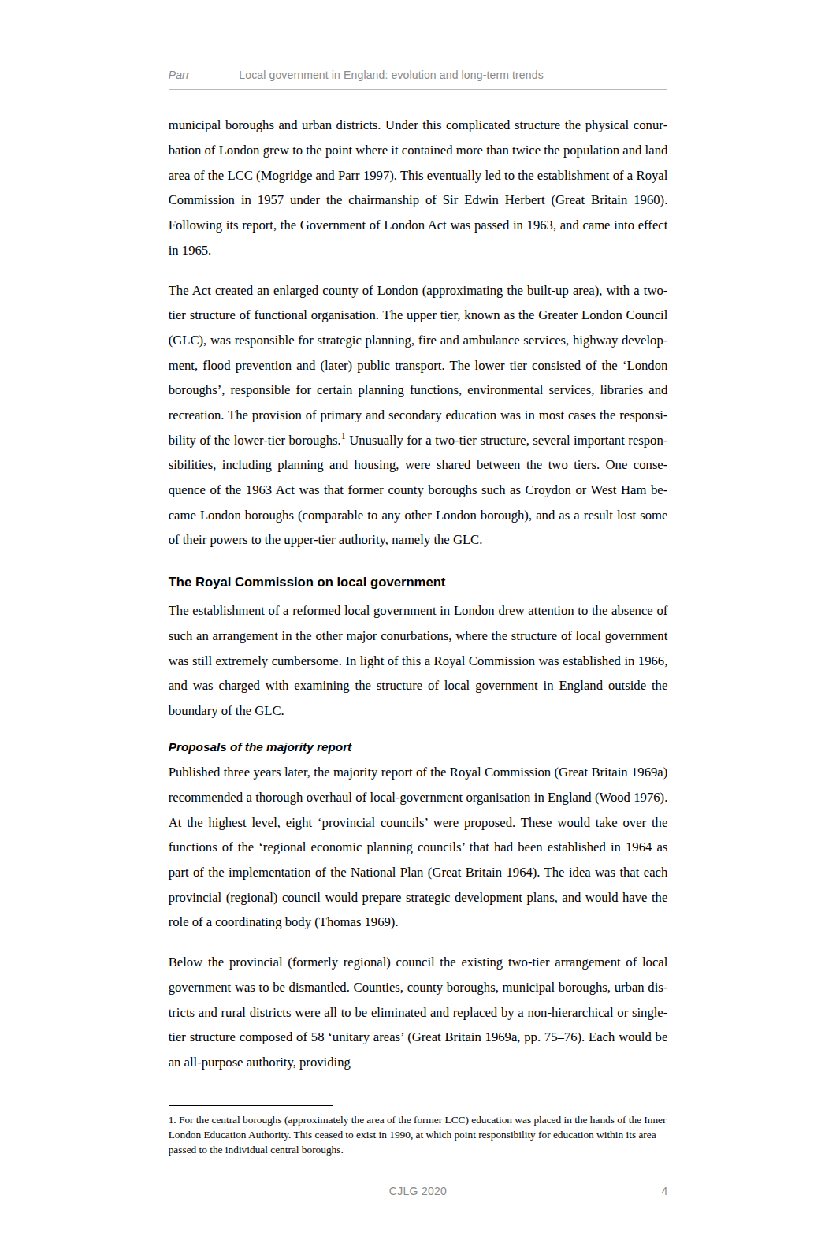Parr Local government in England: evolution and long-term trends
municipal boroughs and urban districts. Under this complicated structure the physical conurbation of London grew to the point where it contained more than twice the population and land area of the LCC (Mogridge and Parr 1997). This eventually led to the establishment of a Royal Commission in 1957 under the chairmanship of Sir Edwin Herbert (Great Britain 1960). Following its report, the Government of London Act was passed in 1963, and came into effect in 1965.
The Act created an enlarged county of London (approximating the built-up area), with a two-tier structure of functional organisation. The upper tier, known as the Greater London Council (GLC), was responsible for strategic planning, fire and ambulance services, highway development, flood prevention and (later) public transport. The lower tier consisted of the ‘London boroughs’, responsible for certain planning functions, environmental services, libraries and recreation. The provision of primary and secondary education was in most cases the responsibility of the lower-tier boroughs.1 Unusually for a two-tier structure, several important responsibilities, including planning and housing, were shared between the two tiers. One consequence of the 1963 Act was that former county boroughs such as Croydon or West Ham became London boroughs (comparable to any other London borough), and as a result lost some of their powers to the upper-tier authority, namely the GLC.
The Royal Commission on local government
The establishment of a reformed local government in London drew attention to the absence of such an arrangement in the other major conurbations, where the structure of local government was still extremely cumbersome. In light of this a Royal Commission was established in 1966, and was charged with examining the structure of local government in England outside the boundary of the GLC.
Proposals of the majority report
Published three years later, the majority report of the Royal Commission (Great Britain 1969a) recommended a thorough overhaul of local-government organisation in England (Wood 1976). At the highest level, eight ‘provincial councils’ were proposed. These would take over the functions of the ‘regional economic planning councils’ that had been established in 1964 as part of the implementation of the National Plan (Great Britain 1964). The idea was that each provincial (regional) council would prepare strategic development plans, and would have the role of a coordinating body (Thomas 1969).
Below the provincial (formerly regional) council the existing two-tier arrangement of local government was to be dismantled. Counties, county boroughs, municipal boroughs, urban districts and rural districts were all to be eliminated and replaced by a non-hierarchical or single-tier structure composed of 58 ‘unitary areas’ (Great Britain 1969a, pp. 75–76). Each would be an all-purpose authority, providing
1. For the central boroughs (approximately the area of the former LCC) education was placed in the hands of the Inner London Education Authority. This ceased to exist in 1990, at which point responsibility for education within its area passed to the individual central boroughs.
CJLG 2020 4